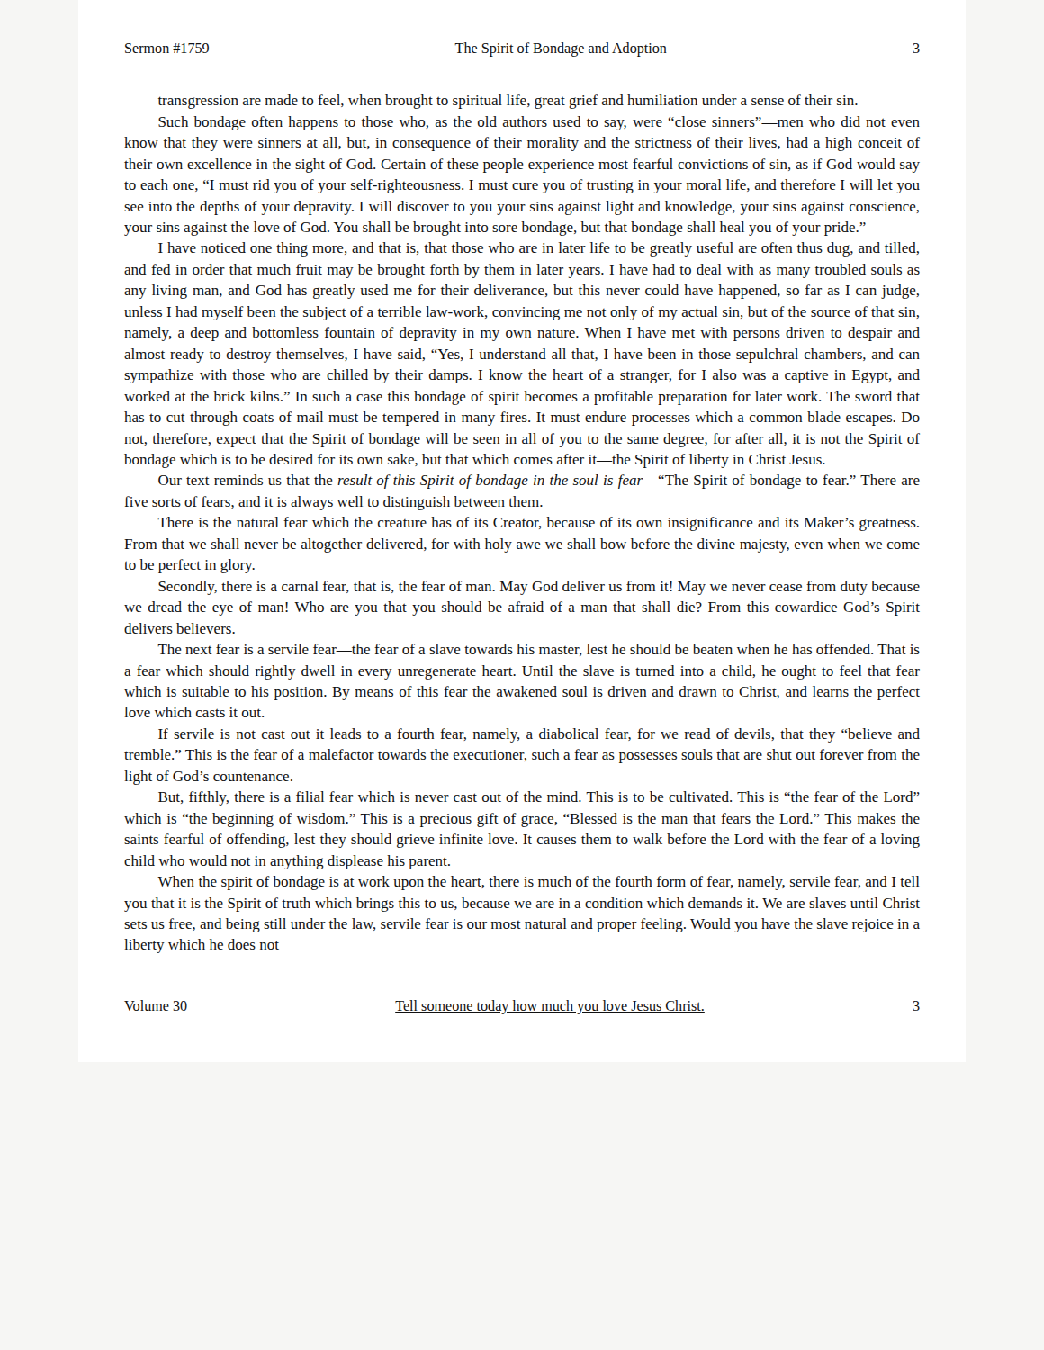Sermon #1759 The Spirit of Bondage and Adoption 3
transgression are made to feel, when brought to spiritual life, great grief and humiliation under a sense of their sin.
Such bondage often happens to those who, as the old authors used to say, were “close sinners”—men who did not even know that they were sinners at all, but, in consequence of their morality and the strictness of their lives, had a high conceit of their own excellence in the sight of God. Certain of these people experience most fearful convictions of sin, as if God would say to each one, “I must rid you of your self-righteousness. I must cure you of trusting in your moral life, and therefore I will let you see into the depths of your depravity. I will discover to you your sins against light and knowledge, your sins against conscience, your sins against the love of God. You shall be brought into sore bondage, but that bondage shall heal you of your pride.”
I have noticed one thing more, and that is, that those who are in later life to be greatly useful are often thus dug, and tilled, and fed in order that much fruit may be brought forth by them in later years. I have had to deal with as many troubled souls as any living man, and God has greatly used me for their deliverance, but this never could have happened, so far as I can judge, unless I had myself been the subject of a terrible law-work, convincing me not only of my actual sin, but of the source of that sin, namely, a deep and bottomless fountain of depravity in my own nature. When I have met with persons driven to despair and almost ready to destroy themselves, I have said, “Yes, I understand all that, I have been in those sepulchral chambers, and can sympathize with those who are chilled by their damps. I know the heart of a stranger, for I also was a captive in Egypt, and worked at the brick kilns.” In such a case this bondage of spirit becomes a profitable preparation for later work. The sword that has to cut through coats of mail must be tempered in many fires. It must endure processes which a common blade escapes. Do not, therefore, expect that the Spirit of bondage will be seen in all of you to the same degree, for after all, it is not the Spirit of bondage which is to be desired for its own sake, but that which comes after it—the Spirit of liberty in Christ Jesus.
Our text reminds us that the result of this Spirit of bondage in the soul is fear—“The Spirit of bondage to fear.” There are five sorts of fears, and it is always well to distinguish between them.
There is the natural fear which the creature has of its Creator, because of its own insignificance and its Maker’s greatness. From that we shall never be altogether delivered, for with holy awe we shall bow before the divine majesty, even when we come to be perfect in glory.
Secondly, there is a carnal fear, that is, the fear of man. May God deliver us from it! May we never cease from duty because we dread the eye of man! Who are you that you should be afraid of a man that shall die? From this cowardice God’s Spirit delivers believers.
The next fear is a servile fear—the fear of a slave towards his master, lest he should be beaten when he has offended. That is a fear which should rightly dwell in every unregenerate heart. Until the slave is turned into a child, he ought to feel that fear which is suitable to his position. By means of this fear the awakened soul is driven and drawn to Christ, and learns the perfect love which casts it out.
If servile is not cast out it leads to a fourth fear, namely, a diabolical fear, for we read of devils, that they “believe and tremble.” This is the fear of a malefactor towards the executioner, such a fear as possesses souls that are shut out forever from the light of God’s countenance.
But, fifthly, there is a filial fear which is never cast out of the mind. This is to be cultivated. This is “the fear of the Lord” which is “the beginning of wisdom.” This is a precious gift of grace, “Blessed is the man that fears the Lord.” This makes the saints fearful of offending, lest they should grieve infinite love. It causes them to walk before the Lord with the fear of a loving child who would not in anything displease his parent.
When the spirit of bondage is at work upon the heart, there is much of the fourth form of fear, namely, servile fear, and I tell you that it is the Spirit of truth which brings this to us, because we are in a condition which demands it. We are slaves until Christ sets us free, and being still under the law, servile fear is our most natural and proper feeling. Would you have the slave rejoice in a liberty which he does not
Volume 30 Tell someone today how much you love Jesus Christ. 3